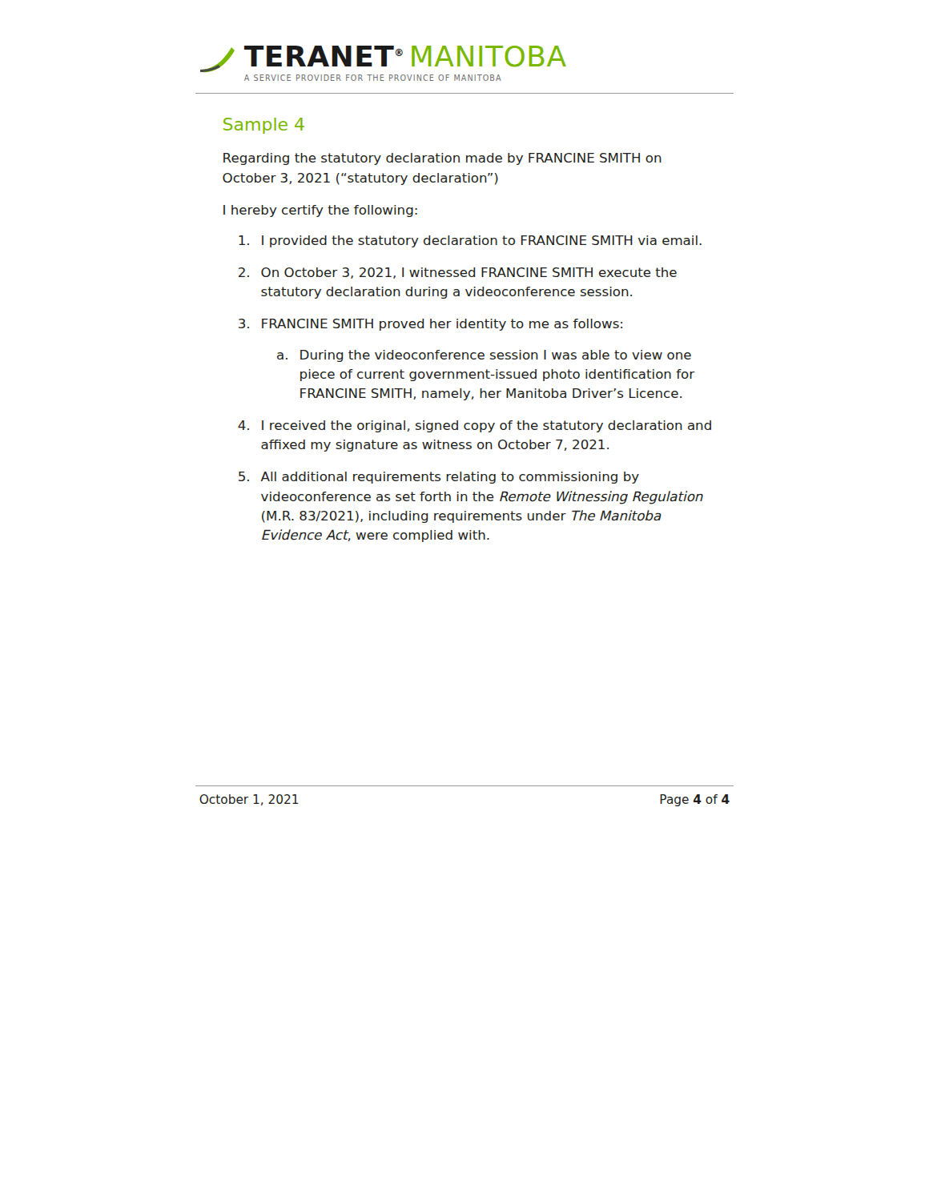TERANET®MANITOBA
A SERVICE PROVIDER FOR THE PROVINCE OF MANITOBA
Sample 4
Regarding the statutory declaration made by FRANCINE SMITH on October 3, 2021 (“statutory declaration”)
I hereby certify the following:
I provided the statutory declaration to FRANCINE SMITH via email.
On October 3, 2021, I witnessed FRANCINE SMITH execute the statutory declaration during a videoconference session.
FRANCINE SMITH proved her identity to me as follows:
During the videoconference session I was able to view one piece of current government-issued photo identification for FRANCINE SMITH, namely, her Manitoba Driver’s Licence.
I received the original, signed copy of the statutory declaration and affixed my signature as witness on October 7, 2021.
All additional requirements relating to commissioning by videoconference as set forth in the Remote Witnessing Regulation (M.R. 83/2021), including requirements under The Manitoba Evidence Act, were complied with.
October 1, 2021
Page 4 of 4